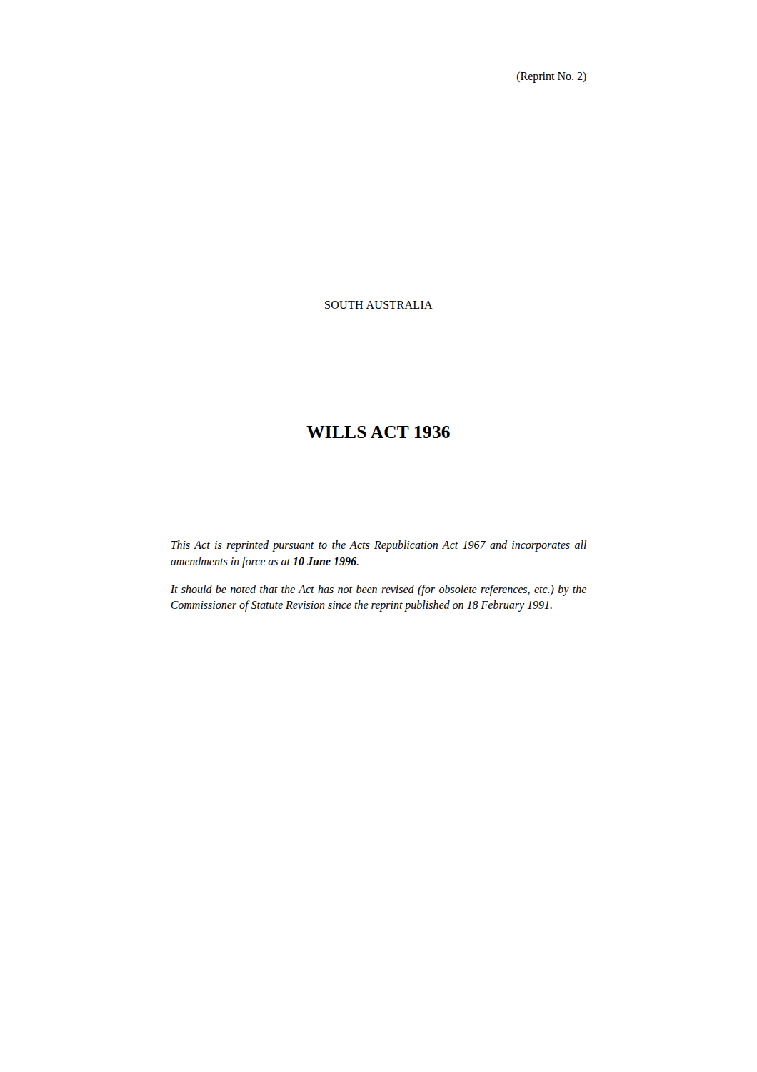(Reprint No. 2)
SOUTH AUSTRALIA
WILLS ACT 1936
This Act is reprinted pursuant to the Acts Republication Act 1967 and incorporates all amendments in force as at 10 June 1996.
It should be noted that the Act has not been revised (for obsolete references, etc.) by the Commissioner of Statute Revision since the reprint published on 18 February 1991.